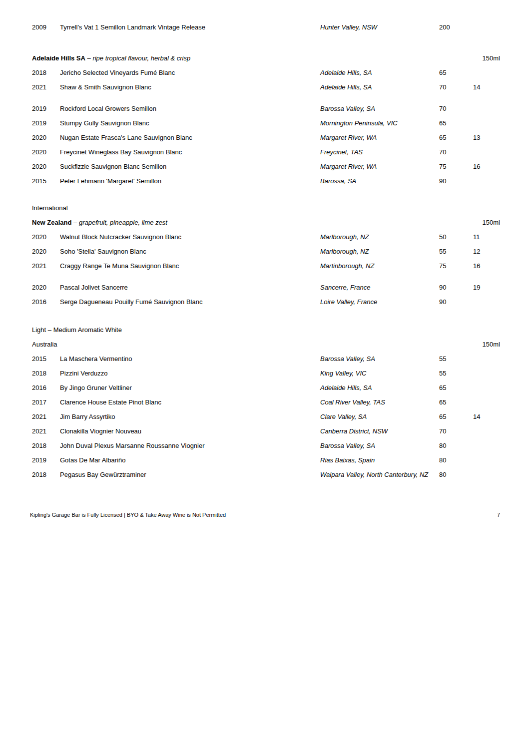| 2009 | Tyrrell's Vat 1 Semillon Landmark Vintage Release | Hunter Valley, NSW | 200 | |
| Adelaide Hills SA – ripe tropical flavour, herbal & crisp | | 150ml |
| 2018 | Jericho Selected Vineyards Fumé Blanc | Adelaide Hills, SA | 65 | |
| 2021 | Shaw & Smith Sauvignon Blanc | Adelaide Hills, SA | 70 | 14 |
| 2019 | Rockford Local Growers Semillon | Barossa Valley, SA | 70 | |
| 2019 | Stumpy Gully Sauvignon Blanc | Mornington Peninsula, VIC | 65 | |
| 2020 | Nugan Estate Frasca's Lane Sauvignon Blanc | Margaret River, WA | 65 | 13 |
| 2020 | Freycinet Wineglass Bay Sauvignon Blanc | Freycinet, TAS | 70 | |
| 2020 | Suckfizzle Sauvignon Blanc Semillon | Margaret River, WA | 75 | 16 |
| 2015 | Peter Lehmann 'Margaret' Semillon | Barossa, SA | 90 | |
| International |
| New Zealand – grapefruit, pineapple, lime zest | | 150ml |
| 2020 | Walnut Block Nutcracker Sauvignon Blanc | Marlborough, NZ | 50 | 11 |
| 2020 | Soho 'Stella' Sauvignon Blanc | Marlborough, NZ | 55 | 12 |
| 2021 | Craggy Range Te Muna Sauvignon Blanc | Martinborough, NZ | 75 | 16 |
| 2020 | Pascal Jolivet Sancerre | Sancerre, France | 90 | 19 |
| 2016 | Serge Dagueneau Pouilly Fumé Sauvignon Blanc | Loire Valley, France | 90 | |
| Light – Medium Aromatic White |
| Australia | | 150ml |
| 2015 | La Maschera Vermentino | Barossa Valley, SA | 55 | |
| 2018 | Pizzini Verduzzo | King Valley, VIC | 55 | |
| 2016 | By Jingo Gruner Veltliner | Adelaide Hills, SA | 65 | |
| 2017 | Clarence House Estate Pinot Blanc | Coal River Valley, TAS | 65 | |
| 2021 | Jim Barry Assyrtiko | Clare Valley, SA | 65 | 14 |
| 2021 | Clonakilla Viognier Nouveau | Canberra District, NSW | 70 | |
| 2018 | John Duval Plexus Marsanne Roussanne Viognier | Barossa Valley, SA | 80 | |
| 2019 | Gotas De Mar Albariño | Rias Baixas, Spain | 80 | |
| 2018 | Pegasus Bay Gewürztraminer | Waipara Valley, North Canterbury, NZ | 80 | |
Kipling's Garage Bar is Fully Licensed | BYO & Take Away Wine is Not Permitted 7